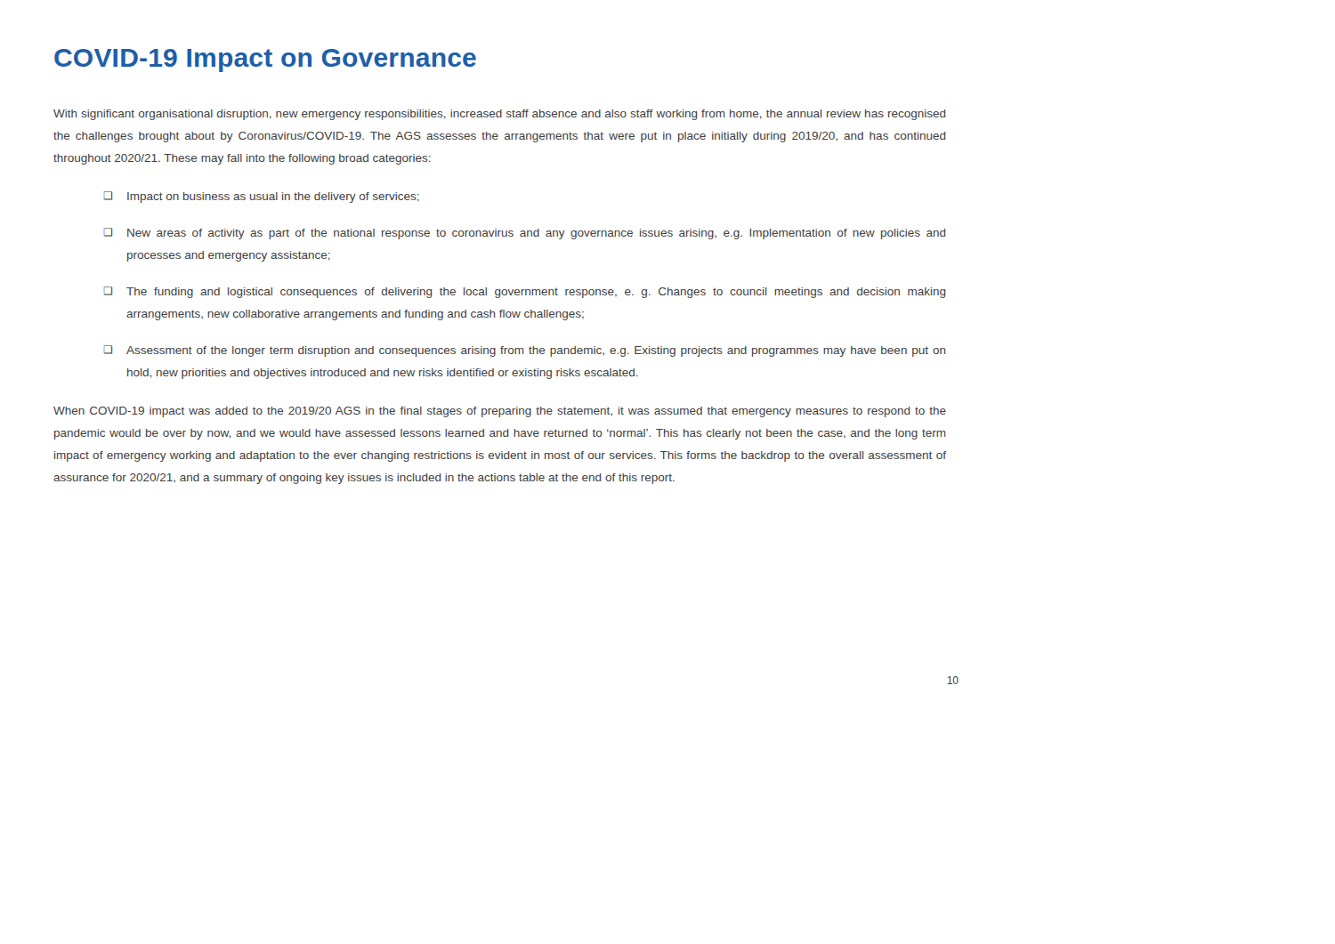COVID-19 Impact on Governance
With significant organisational disruption, new emergency responsibilities, increased staff absence and also staff working from home, the annual review has recognised the challenges brought about by Coronavirus/COVID-19. The AGS assesses the arrangements that were put in place initially during 2019/20, and has continued throughout 2020/21. These may fall into the following broad categories:
Impact on business as usual in the delivery of services;
New areas of activity as part of the national response to coronavirus and any governance issues arising, e.g. Implementation of new policies and processes and emergency assistance;
The funding and logistical consequences of delivering the local government response, e. g. Changes to council meetings and decision making arrangements, new collaborative arrangements and funding and cash flow challenges;
Assessment of the longer term disruption and consequences arising from the pandemic, e.g. Existing projects and programmes may have been put on hold, new priorities and objectives introduced and new risks identified or existing risks escalated.
When COVID-19 impact was added to the 2019/20 AGS in the final stages of preparing the statement, it was assumed that emergency measures to respond to the pandemic would be over by now, and we would have assessed lessons learned and have returned to ‘normal’. This has clearly not been the case, and the long term impact of emergency working and adaptation to the ever changing restrictions is evident in most of our services. This forms the backdrop to the overall assessment of assurance for 2020/21, and a summary of ongoing key issues is included in the actions table at the end of this report.
10